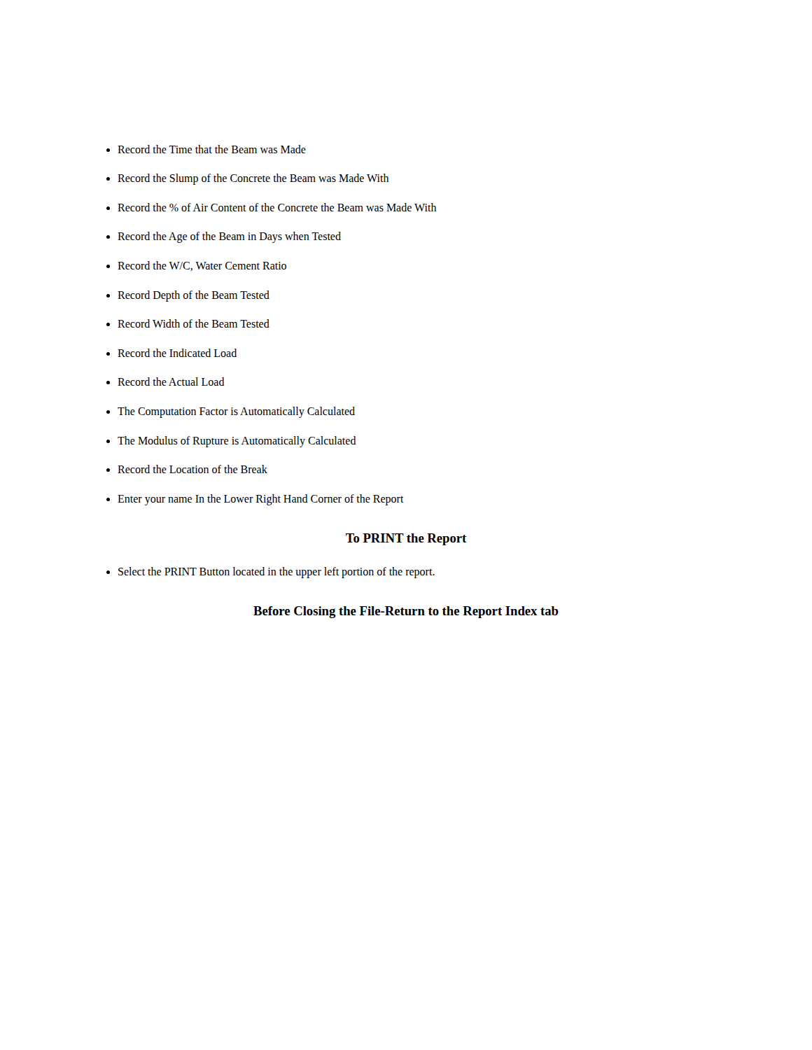Record the Time that the Beam was Made
Record the Slump of the Concrete the Beam was Made With
Record the % of Air Content of the Concrete the Beam was Made With
Record the Age of the Beam in Days when Tested
Record the W/C, Water Cement Ratio
Record Depth of the Beam Tested
Record Width of the Beam Tested
Record the Indicated Load
Record the Actual Load
The Computation Factor is Automatically Calculated
The Modulus of Rupture is Automatically Calculated
Record the Location of the Break
Enter your name In the Lower Right Hand Corner of the Report
To PRINT the Report
Select the PRINT Button located in the upper left portion of the report.
Before Closing the File-Return to the Report Index tab